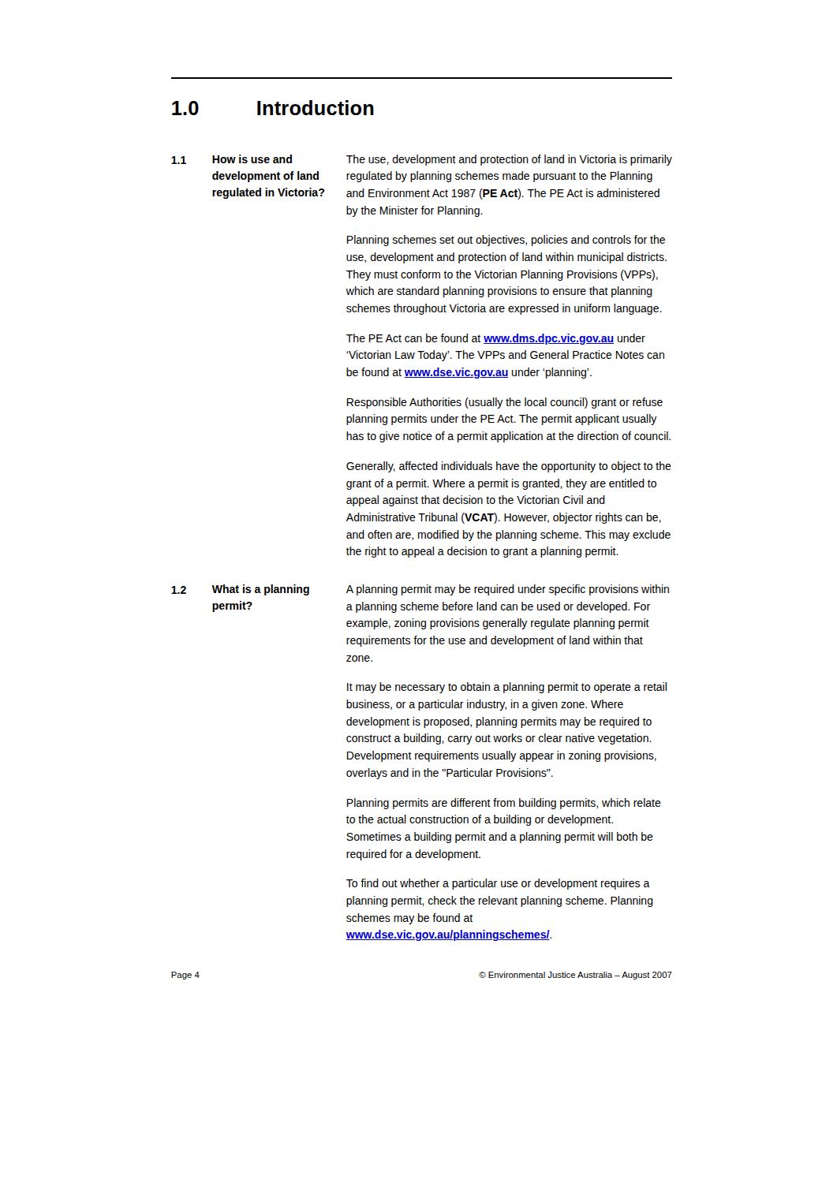1.0 Introduction
1.1
How is use and development of land regulated in Victoria?
The use, development and protection of land in Victoria is primarily regulated by planning schemes made pursuant to the Planning and Environment Act 1987 (PE Act). The PE Act is administered by the Minister for Planning.
Planning schemes set out objectives, policies and controls for the use, development and protection of land within municipal districts. They must conform to the Victorian Planning Provisions (VPPs), which are standard planning provisions to ensure that planning schemes throughout Victoria are expressed in uniform language.
The PE Act can be found at www.dms.dpc.vic.gov.au under ‘Victorian Law Today’. The VPPs and General Practice Notes can be found at www.dse.vic.gov.au under ‘planning’.
Responsible Authorities (usually the local council) grant or refuse planning permits under the PE Act. The permit applicant usually has to give notice of a permit application at the direction of council.
Generally, affected individuals have the opportunity to object to the grant of a permit. Where a permit is granted, they are entitled to appeal against that decision to the Victorian Civil and Administrative Tribunal (VCAT). However, objector rights can be, and often are, modified by the planning scheme. This may exclude the right to appeal a decision to grant a planning permit.
1.2
What is a planning permit?
A planning permit may be required under specific provisions within a planning scheme before land can be used or developed. For example, zoning provisions generally regulate planning permit requirements for the use and development of land within that zone.
It may be necessary to obtain a planning permit to operate a retail business, or a particular industry, in a given zone. Where development is proposed, planning permits may be required to construct a building, carry out works or clear native vegetation. Development requirements usually appear in zoning provisions, overlays and in the "Particular Provisions".
Planning permits are different from building permits, which relate to the actual construction of a building or development. Sometimes a building permit and a planning permit will both be required for a development.
To find out whether a particular use or development requires a planning permit, check the relevant planning scheme. Planning schemes may be found at www.dse.vic.gov.au/planningschemes/.
Page 4 © Environmental Justice Australia – August 2007